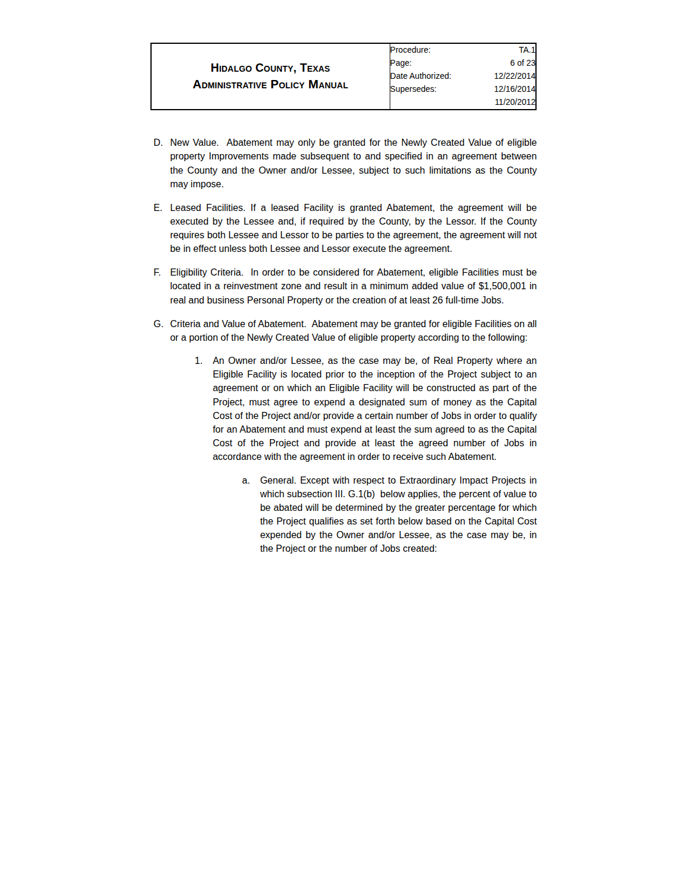| H idalgo C ounty , T exas A dministrative P olicy M anual | / Procedure: / TA.1 / / Page: / 6 of 23 / / Date Authorized: / 12/22/2014 / / Supersedes: / 12/16/2014 / / / 11/20/2012 / |
D.
New Value. Abatement may only be granted for the Newly Created Value of eligible property Improvements made subsequent to and specified in an agreement between the County and the Owner and/or Lessee, subject to such limitations as the County may impose.
E.
Leased Facilities. If a leased Facility is granted Abatement, the agreement will be executed by the Lessee and, if required by the County, by the Lessor. If the County requires both Lessee and Lessor to be parties to the agreement, the agreement will not be in effect unless both Lessee and Lessor execute the agreement.
F.
Eligibility Criteria. In order to be considered for Abatement, eligible Facilities must be located in a reinvestment zone and result in a minimum added value of $1,500,001 in real and business Personal Property or the creation of at least 26 full-time Jobs.
G.
Criteria and Value of Abatement. Abatement may be granted for eligible Facilities on all or a portion of the Newly Created Value of eligible property according to the following:
1.
An Owner and/or Lessee, as the case may be, of Real Property where an Eligible Facility is located prior to the inception of the Project subject to an agreement or on which an Eligible Facility will be constructed as part of the Project, must agree to expend a designated sum of money as the Capital Cost of the Project and/or provide a certain number of Jobs in order to qualify for an Abatement and must expend at least the sum agreed to as the Capital Cost of the Project and provide at least the agreed number of Jobs in accordance with the agreement in order to receive such Abatement.
a.
General. Except with respect to Extraordinary Impact Projects in which subsection III. G.1(b) below applies, the percent of value to be abated will be determined by the greater percentage for which the Project qualifies as set forth below based on the Capital Cost expended by the Owner and/or Lessee, as the case may be, in the Project or the number of Jobs created: